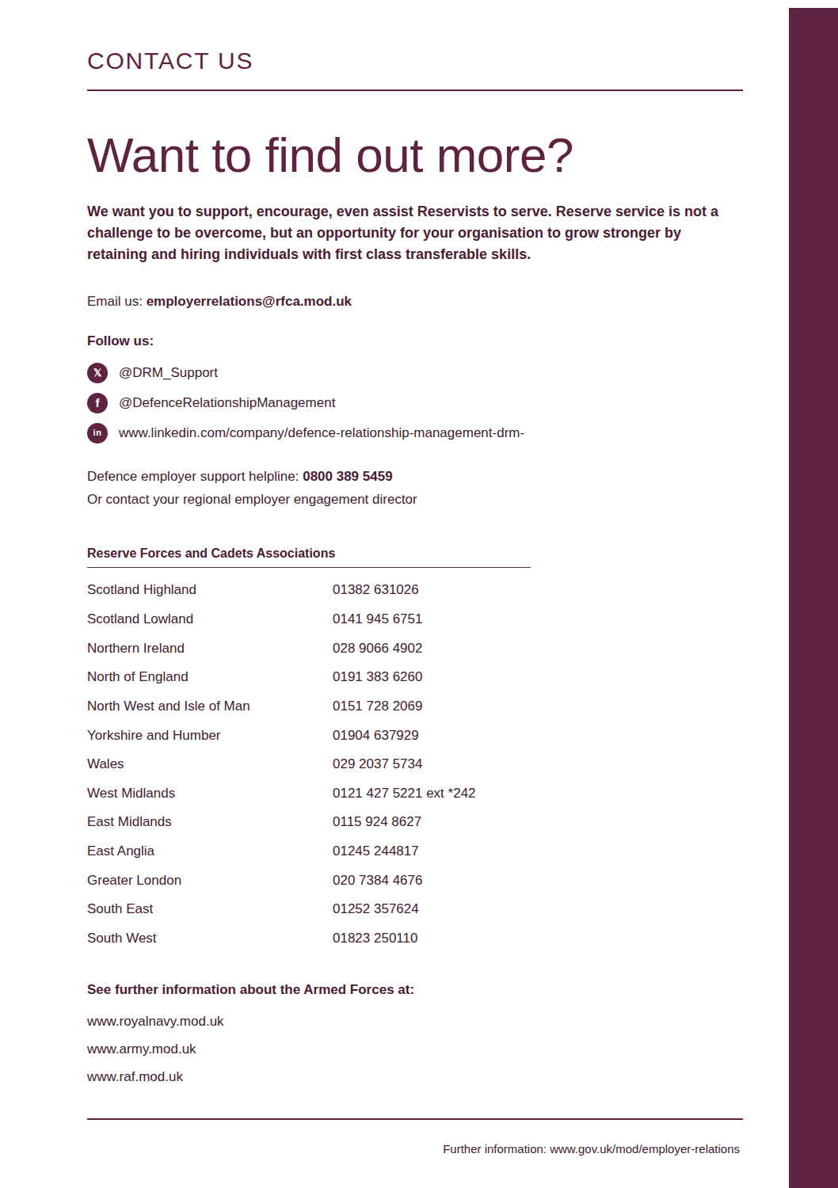Contact us
Want to find out more?
We want you to support, encourage, even assist Reservists to serve. Reserve service is not a challenge to be overcome, but an opportunity for your organisation to grow stronger by retaining and hiring individuals with first class transferable skills.
Email us: employerrelations@rfca.mod.uk
Follow us:
𝕏@DRM_Support
f@DefenceRelationshipManagement
in www.linkedin.com/company/defence-relationship-management-drm-
Defence employer support helpline: 0800 389 5459
Or contact your regional employer engagement director
Reserve Forces and Cadets Associations
| Scotland Highland | 01382 631026 |
| Scotland Lowland | 0141 945 6751 |
| Northern Ireland | 028 9066 4902 |
| North of England | 0191 383 6260 |
| North West and Isle of Man | 0151 728 2069 |
| Yorkshire and Humber | 01904 637929 |
| Wales | 029 2037 5734 |
| West Midlands | 0121 427 5221 ext *242 |
| East Midlands | 0115 924 8627 |
| East Anglia | 01245 244817 |
| Greater London | 020 7384 4676 |
| South East | 01252 357624 |
| South West | 01823 250110 |
See further information about the Armed Forces at:
www.royalnavy.mod.uk
www.army.mod.uk
www.raf.mod.uk
Further information: www.gov.uk/mod/employer-relations